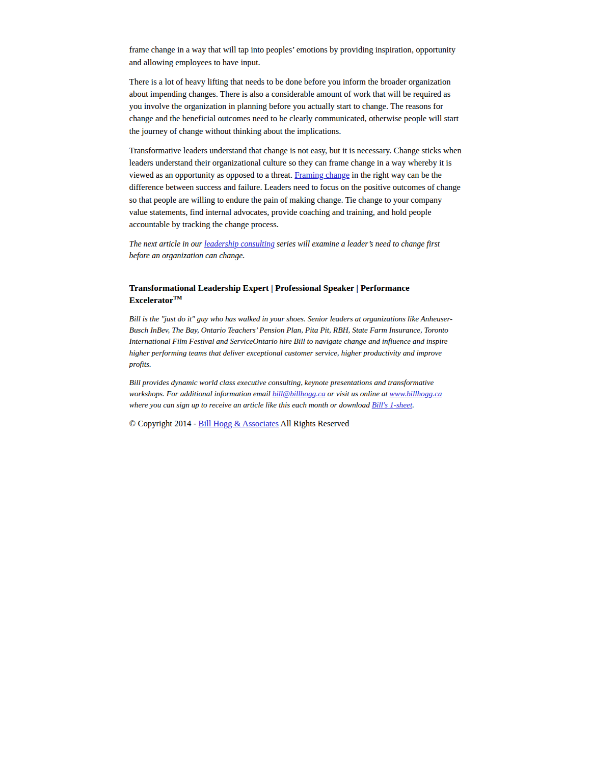frame change in a way that will tap into peoples’ emotions by providing inspiration, opportunity and allowing employees to have input.
There is a lot of heavy lifting that needs to be done before you inform the broader organization about impending changes. There is also a considerable amount of work that will be required as you involve the organization in planning before you actually start to change. The reasons for change and the beneficial outcomes need to be clearly communicated, otherwise people will start the journey of change without thinking about the implications.
Transformative leaders understand that change is not easy, but it is necessary. Change sticks when leaders understand their organizational culture so they can frame change in a way whereby it is viewed as an opportunity as opposed to a threat. Framing change in the right way can be the difference between success and failure. Leaders need to focus on the positive outcomes of change so that people are willing to endure the pain of making change. Tie change to your company value statements, find internal advocates, provide coaching and training, and hold people accountable by tracking the change process.
The next article in our leadership consulting series will examine a leader’s need to change first before an organization can change.
Transformational Leadership Expert | Professional Speaker | Performance ExceleratorTM
Bill is the "just do it" guy who has walked in your shoes. Senior leaders at organizations like Anheuser-Busch InBev, The Bay, Ontario Teachers’ Pension Plan, Pita Pit, RBH, State Farm Insurance, Toronto International Film Festival and ServiceOntario hire Bill to navigate change and influence and inspire higher performing teams that deliver exceptional customer service, higher productivity and improve profits.
Bill provides dynamic world class executive consulting, keynote presentations and transformative workshops. For additional information email bill@billhogg.ca or visit us online at www.billhogg.ca where you can sign up to receive an article like this each month or download Bill's 1-sheet.
© Copyright 2014 - Bill Hogg & Associates All Rights Reserved